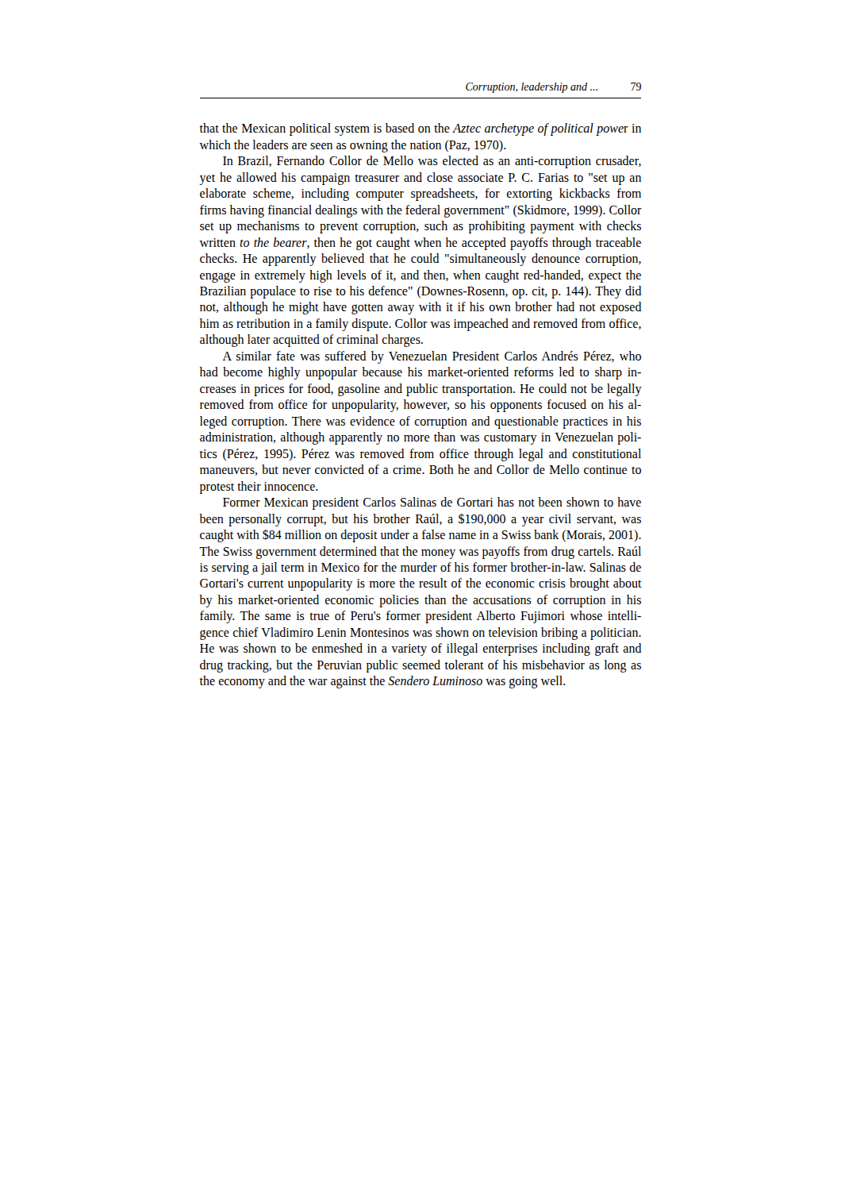Corruption, leadership and ... 79
that the Mexican political system is based on the Aztec archetype of political power in which the leaders are seen as owning the nation (Paz, 1970).
In Brazil, Fernando Collor de Mello was elected as an anti-corruption crusader, yet he allowed his campaign treasurer and close associate P. C. Farias to "set up an elaborate scheme, including computer spreadsheets, for extorting kickbacks from firms having financial dealings with the federal government" (Skidmore, 1999). Collor set up mechanisms to prevent corruption, such as prohibiting payment with checks written to the bearer, then he got caught when he accepted payoffs through traceable checks. He apparently believed that he could "simultaneously denounce corruption, engage in extremely high levels of it, and then, when caught red-handed, expect the Brazilian populace to rise to his defence" (Downes-Rosenn, op. cit, p. 144). They did not, although he might have gotten away with it if his own brother had not exposed him as retribution in a family dispute. Collor was impeached and removed from office, although later acquitted of criminal charges.
A similar fate was suffered by Venezuelan President Carlos Andrés Pérez, who had become highly unpopular because his market-oriented reforms led to sharp increases in prices for food, gasoline and public transportation. He could not be legally removed from office for unpopularity, however, so his opponents focused on his alleged corruption. There was evidence of corruption and questionable practices in his administration, although apparently no more than was customary in Venezuelan politics (Pérez, 1995). Pérez was removed from office through legal and constitutional maneuvers, but never convicted of a crime. Both he and Collor de Mello continue to protest their innocence.
Former Mexican president Carlos Salinas de Gortari has not been shown to have been personally corrupt, but his brother Raúl, a $190,000 a year civil servant, was caught with $84 million on deposit under a false name in a Swiss bank (Morais, 2001). The Swiss government determined that the money was payoffs from drug cartels. Raúl is serving a jail term in Mexico for the murder of his former brother-in-law. Salinas de Gortari's current unpopularity is more the result of the economic crisis brought about by his market-oriented economic policies than the accusations of corruption in his family. The same is true of Peru's former president Alberto Fujimori whose intelligence chief Vladimiro Lenin Montesinos was shown on television bribing a politician. He was shown to be enmeshed in a variety of illegal enterprises including graft and drug tracking, but the Peruvian public seemed tolerant of his misbehavior as long as the economy and the war against the Sendero Luminoso was going well.